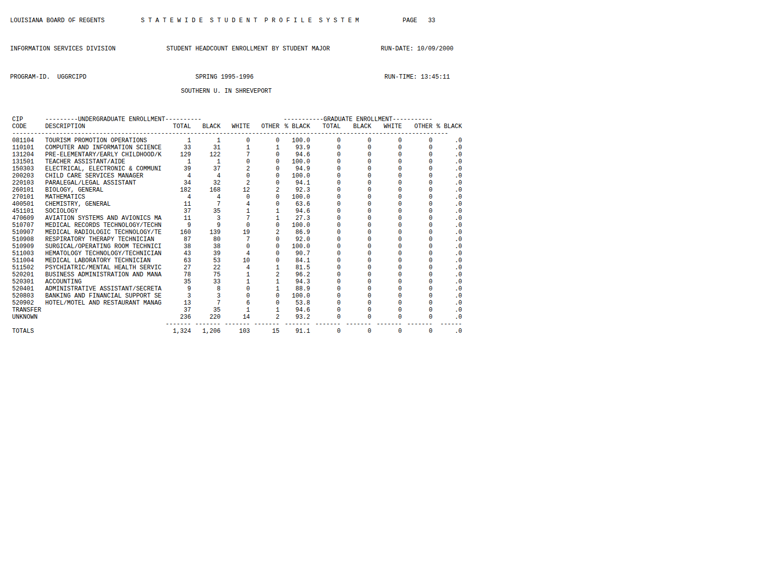LOUISIANA BOARD OF REGENTS S T A T E W I D E S T U D E N T P R O F I L E S Y S T E M PAGE 33
INFORMATION SERVICES DIVISION STUDENT HEADCOUNT ENROLLMENT BY STUDENT MAJOR RUN-DATE: 10/09/2000
PROGRAM-ID. UGGRCIPD SPRING 1995-1996 RUN-TIME: 13:45:11
SOUTHERN U. IN SHREVEPORT
| CIP | ---------UNDERGRADUATE ENROLLMENT---------- | -----------GRADUATE ENROLLMENT----------- |
| --- | --- | --- |
| CODE | DESCRIPTION | TOTAL | BLACK | WHITE | OTHER | % BLACK | TOTAL | BLACK | WHITE | OTHER | % BLACK |
| ------------------------------------------------------------------------------------------------------------------------ |
| 081104 | TOURISM PROMOTION OPERATIONS | 1 | 1 | 0 | 0 | 100.0 | 0 | 0 | 0 | 0 | .0 |
| 110101 | COMPUTER AND INFORMATION SCIENCE | 33 | 31 | 1 | 1 | 93.9 | 0 | 0 | 0 | 0 | .0 |
| 131204 | PRE-ELEMENTARY/EARLY CHILDHOOD/K | 129 | 122 | 7 | 0 | 94.6 | 0 | 0 | 0 | 0 | .0 |
| 131501 | TEACHER ASSISTANT/AIDE | 1 | 1 | 0 | 0 | 100.0 | 0 | 0 | 0 | 0 | .0 |
| 150303 | ELECTRICAL, ELECTRONIC & COMMUNI | 39 | 37 | 2 | 0 | 94.9 | 0 | 0 | 0 | 0 | .0 |
| 200203 | CHILD CARE SERVICES MANAGER | 4 | 4 | 0 | 0 | 100.0 | 0 | 0 | 0 | 0 | .0 |
| 220103 | PARALEGAL/LEGAL ASSISTANT | 34 | 32 | 2 | 0 | 94.1 | 0 | 0 | 0 | 0 | .0 |
| 260101 | BIOLOGY, GENERAL | 182 | 168 | 12 | 2 | 92.3 | 0 | 0 | 0 | 0 | .0 |
| 270101 | MATHEMATICS | 4 | 4 | 0 | 0 | 100.0 | 0 | 0 | 0 | 0 | .0 |
| 400501 | CHEMISTRY, GENERAL | 11 | 7 | 4 | 0 | 63.6 | 0 | 0 | 0 | 0 | .0 |
| 451101 | SOCIOLOGY | 37 | 35 | 1 | 1 | 94.6 | 0 | 0 | 0 | 0 | .0 |
| 470609 | AVIATION SYSTEMS AND AVIONICS MA | 11 | 3 | 7 | 1 | 27.3 | 0 | 0 | 0 | 0 | .0 |
| 510707 | MEDICAL RECORDS TECHNOLOGY/TECHN | 9 | 9 | 0 | 0 | 100.0 | 0 | 0 | 0 | 0 | .0 |
| 510907 | MEDICAL RADIOLOGIC TECHNOLOGY/TE | 160 | 139 | 19 | 2 | 86.9 | 0 | 0 | 0 | 0 | .0 |
| 510908 | RESPIRATORY THERAPY TECHNICIAN | 87 | 80 | 7 | 0 | 92.0 | 0 | 0 | 0 | 0 | .0 |
| 510909 | SURGICAL/OPERATING ROOM TECHNICI | 38 | 38 | 0 | 0 | 100.0 | 0 | 0 | 0 | 0 | .0 |
| 511003 | HEMATOLOGY TECHNOLOGY/TECHNICIAN | 43 | 39 | 4 | 0 | 90.7 | 0 | 0 | 0 | 0 | .0 |
| 511004 | MEDICAL LABORATORY TECHNICIAN | 63 | 53 | 10 | 0 | 84.1 | 0 | 0 | 0 | 0 | .0 |
| 511502 | PSYCHIATRIC/MENTAL HEALTH SERVIC | 27 | 22 | 4 | 1 | 81.5 | 0 | 0 | 0 | 0 | .0 |
| 520201 | BUSINESS ADMINISTRATION AND MANA | 78 | 75 | 1 | 2 | 96.2 | 0 | 0 | 0 | 0 | .0 |
| 520301 | ACCOUNTING | 35 | 33 | 1 | 1 | 94.3 | 0 | 0 | 0 | 0 | .0 |
| 520401 | ADMINISTRATIVE ASSISTANT/SECRETA | 9 | 8 | 0 | 1 | 88.9 | 0 | 0 | 0 | 0 | .0 |
| 520803 | BANKING AND FINANCIAL SUPPORT SE | 3 | 3 | 0 | 0 | 100.0 | 0 | 0 | 0 | 0 | .0 |
| 520902 | HOTEL/MOTEL AND RESTAURANT MANAG | 13 | 7 | 6 | 0 | 53.8 | 0 | 0 | 0 | 0 | .0 |
| TRANSFER | | 37 | 35 | 1 | 1 | 94.6 | 0 | 0 | 0 | 0 | .0 |
| UNKNOWN | | 236 | 220 | 14 | 2 | 93.2 | 0 | 0 | 0 | 0 | .0 |
| | | ------- | ------- | ------- | ------- | ------- | ------- | ------- | ------- | ------- | ------ |
| TOTALS | | 1,324 | 1,206 | 103 | 15 | 91.1 | 0 | 0 | 0 | 0 | .0 |